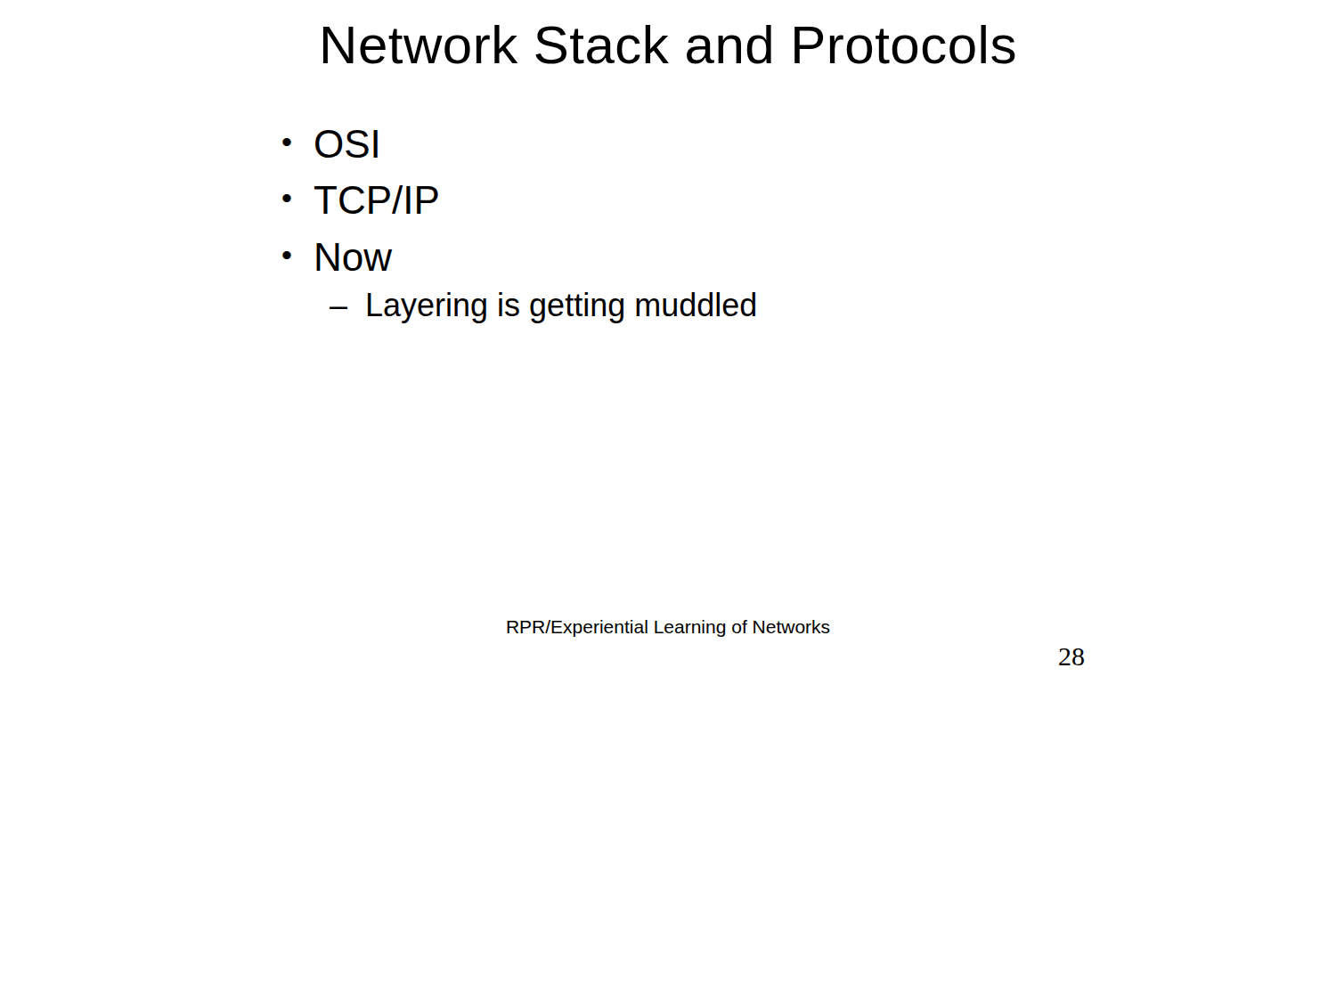Network Stack and Protocols
OSI
TCP/IP
Now
Layering is getting muddled
RPR/Experiential Learning of Networks
28